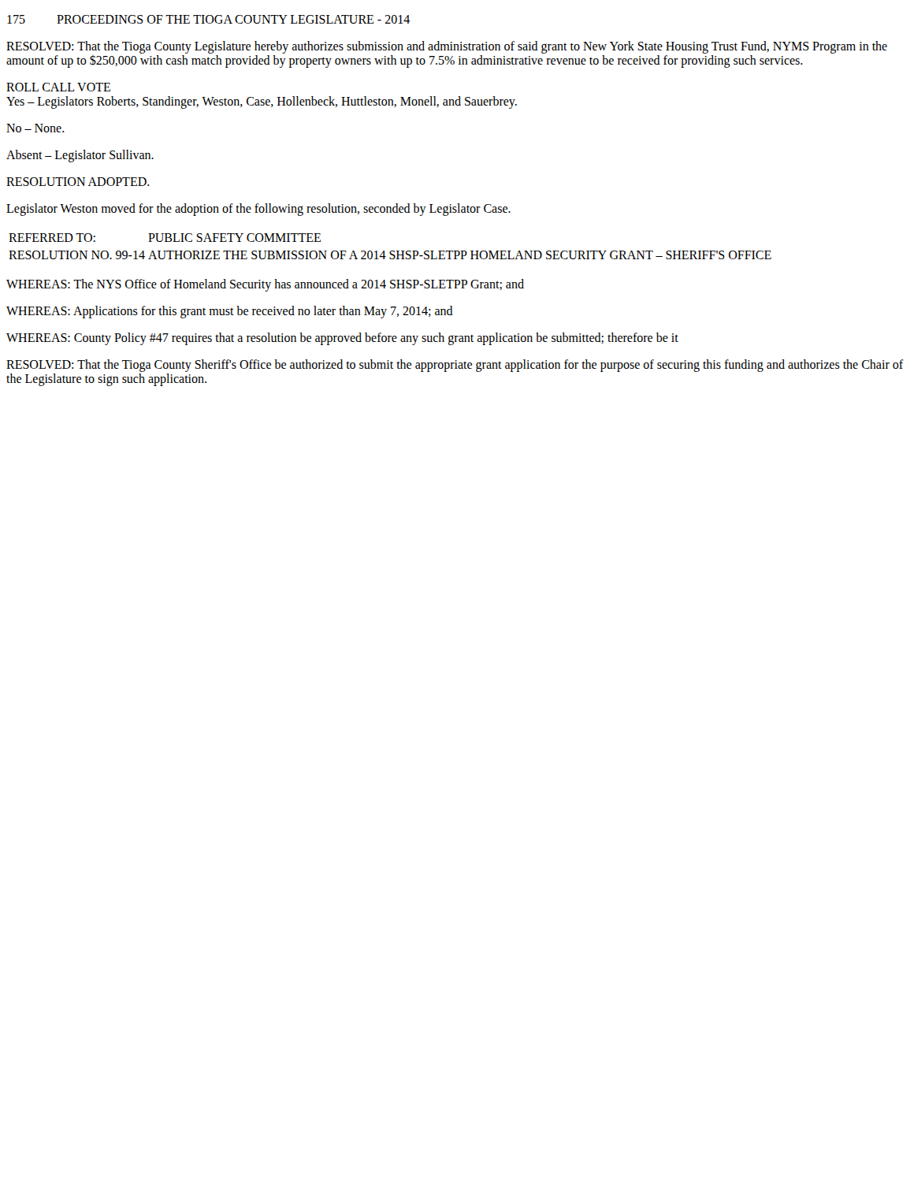175 PROCEEDINGS OF THE TIOGA COUNTY LEGISLATURE - 2014
RESOLVED: That the Tioga County Legislature hereby authorizes submission and administration of said grant to New York State Housing Trust Fund, NYMS Program in the amount of up to $250,000 with cash match provided by property owners with up to 7.5% in administrative revenue to be received for providing such services.
ROLL CALL VOTE
Yes – Legislators Roberts, Standinger, Weston, Case, Hollenbeck, Huttleston, Monell, and Sauerbrey.
No – None.
Absent – Legislator Sullivan.
RESOLUTION ADOPTED.
Legislator Weston moved for the adoption of the following resolution, seconded by Legislator Case.
| REFERRED TO: | PUBLIC SAFETY COMMITTEE |
| RESOLUTION NO. 99-14 | AUTHORIZE THE SUBMISSION OF A 2014 SHSP-SLETPP HOMELAND SECURITY GRANT – SHERIFF'S OFFICE |
WHEREAS: The NYS Office of Homeland Security has announced a 2014 SHSP-SLETPP Grant; and
WHEREAS: Applications for this grant must be received no later than May 7, 2014; and
WHEREAS: County Policy #47 requires that a resolution be approved before any such grant application be submitted; therefore be it
RESOLVED: That the Tioga County Sheriff's Office be authorized to submit the appropriate grant application for the purpose of securing this funding and authorizes the Chair of the Legislature to sign such application.